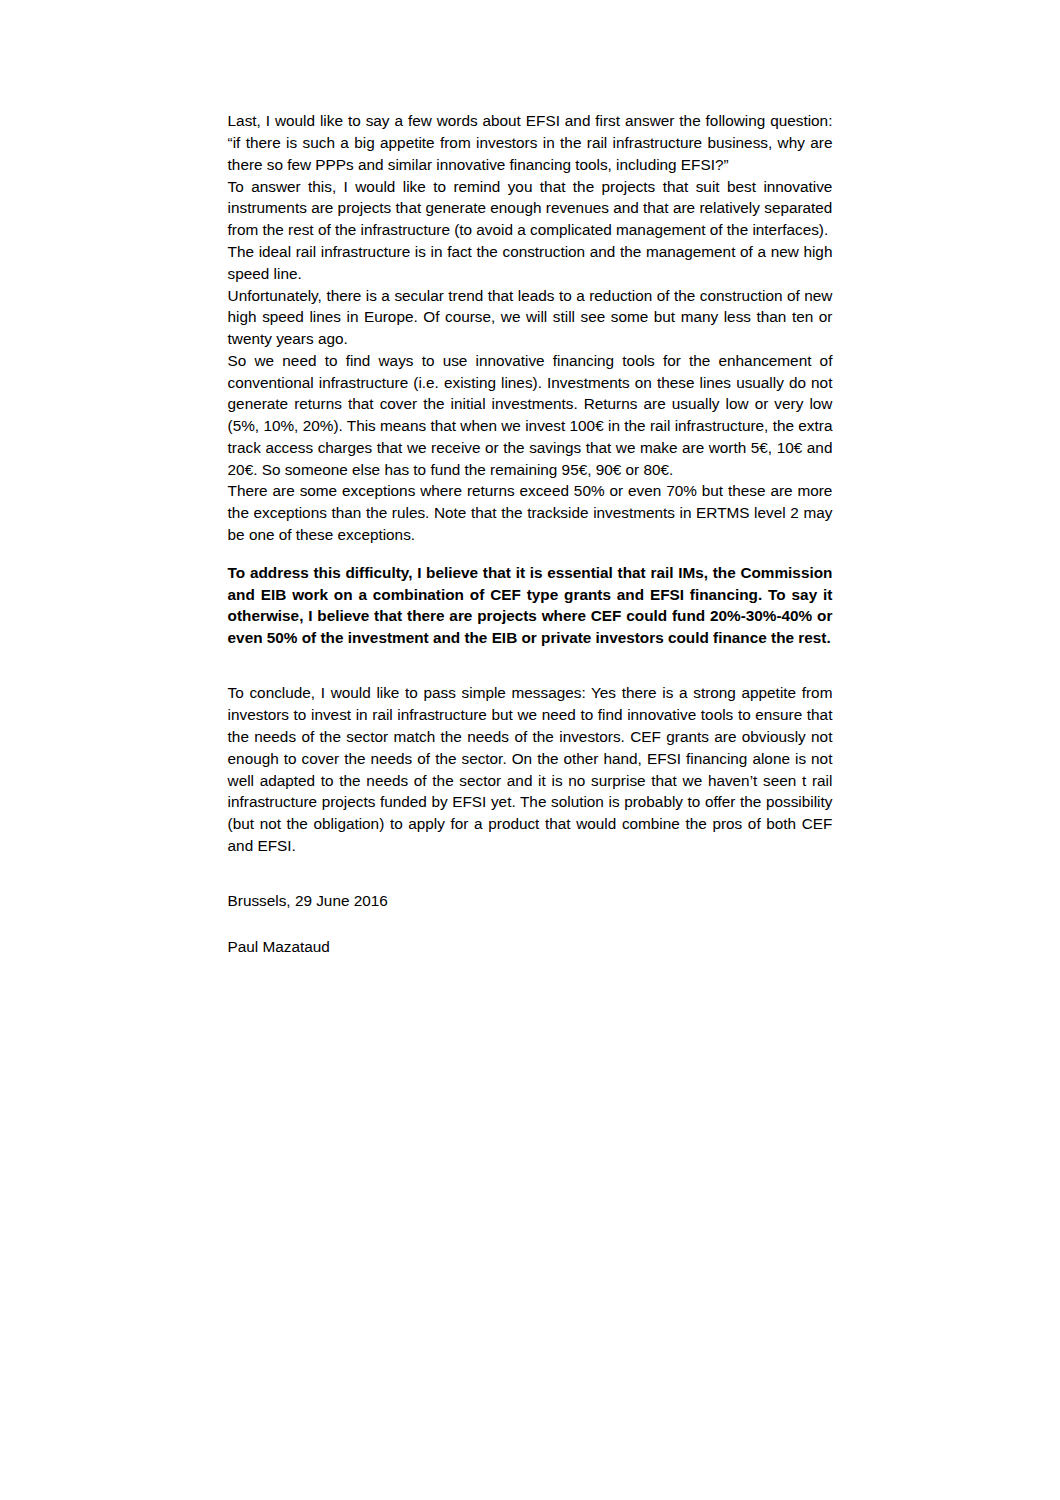Last, I would like to say a few words about EFSI and first answer the following question: “if there is such a big appetite from investors in the rail infrastructure business, why are there so few PPPs and similar innovative financing tools, including EFSI?”
To answer this, I would like to remind you that the projects that suit best innovative instruments are projects that generate enough revenues and that are relatively separated from the rest of the infrastructure (to avoid a complicated management of the interfaces).
The ideal rail infrastructure is in fact the construction and the management of a new high speed line.
Unfortunately, there is a secular trend that leads to a reduction of the construction of new high speed lines in Europe. Of course, we will still see some but many less than ten or twenty years ago.
So we need to find ways to use innovative financing tools for the enhancement of conventional infrastructure (i.e. existing lines). Investments on these lines usually do not generate returns that cover the initial investments. Returns are usually low or very low (5%, 10%, 20%). This means that when we invest 100€ in the rail infrastructure, the extra track access charges that we receive or the savings that we make are worth 5€, 10€ and 20€. So someone else has to fund the remaining 95€, 90€ or 80€.
There are some exceptions where returns exceed 50% or even 70% but these are more the exceptions than the rules. Note that the trackside investments in ERTMS level 2 may be one of these exceptions.
To address this difficulty, I believe that it is essential that rail IMs, the Commission and EIB work on a combination of CEF type grants and EFSI financing. To say it otherwise, I believe that there are projects where CEF could fund 20%-30%-40% or even 50% of the investment and the EIB or private investors could finance the rest.
To conclude, I would like to pass simple messages: Yes there is a strong appetite from investors to invest in rail infrastructure but we need to find innovative tools to ensure that the needs of the sector match the needs of the investors. CEF grants are obviously not enough to cover the needs of the sector. On the other hand, EFSI financing alone is not well adapted to the needs of the sector and it is no surprise that we haven’t seen t rail infrastructure projects funded by EFSI yet. The solution is probably to offer the possibility (but not the obligation) to apply for a product that would combine the pros of both CEF and EFSI.
Brussels, 29 June 2016
Paul Mazataud